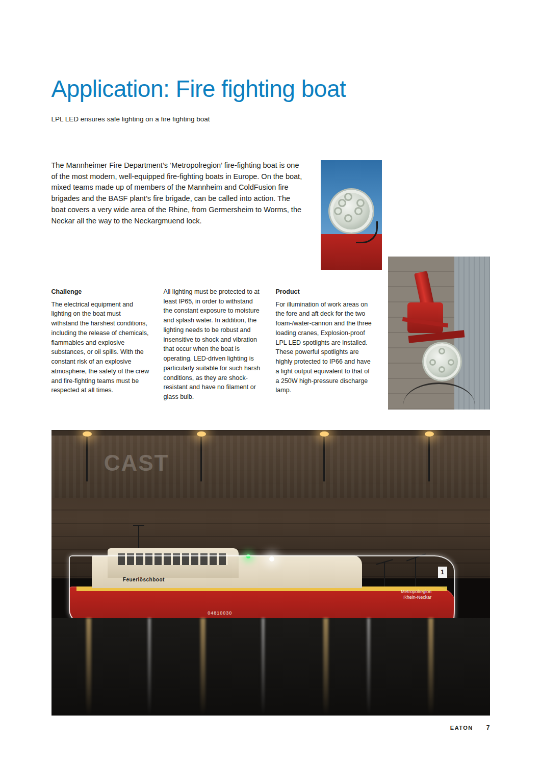Application: Fire fighting boat
LPL LED ensures safe lighting on a fire fighting boat
The Mannheimer Fire Department’s ‘Metropolregion’ fire-fighting boat is one of the most modern, well-equipped fire-fighting boats in Europe. On the boat, mixed teams made up of members of the Mannheim and ColdFusion fire brigades and the BASF plant’s fire brigade, can be called into action. The boat covers a very wide area of the Rhine, from Germersheim to Worms, the Neckar all the way to the Neckargmuend lock.
Challenge
The electrical equipment and lighting on the boat must withstand the harshest conditions, including the release of chemicals, flammables and explosive substances, or oil spills. With the constant risk of an explosive atmosphere, the safety of the crew and fire-fighting teams must be respected at all times.
All lighting must be protected to at least IP65, in order to withstand the constant exposure to moisture and splash water. In addition, the lighting needs to be robust and insensitive to shock and vibration that occur when the boat is operating. LED-driven lighting is particularly suitable for such harsh conditions, as they are shock-resistant and have no filament or glass bulb.
Product
For illumination of work areas on the fore and aft deck for the two foam-/water-cannon and the three loading cranes, Explosion-proof LPL LED spotlights are installed. These powerful spotlights are highly protected to IP66 and have a light output equivalent to that of a 250W high-pressure discharge lamp.
CAST
Feuerlöschboot
04810030
Metropolregion
Rhein-Neckar
1
EATON 7